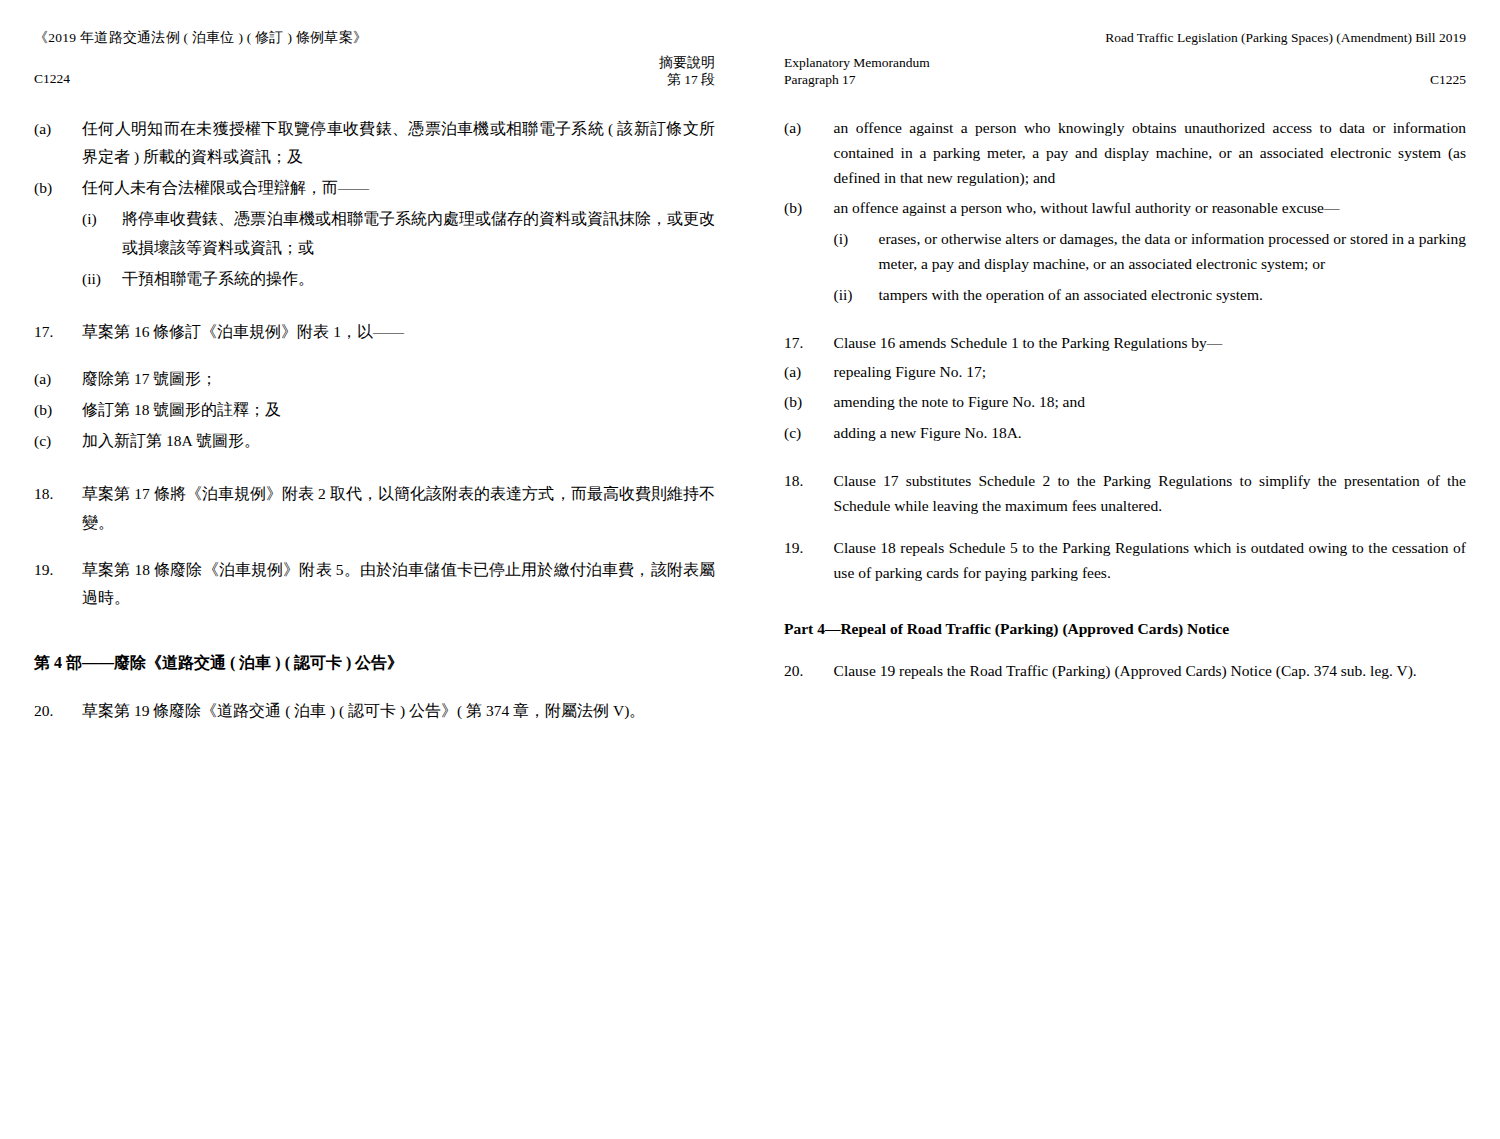《2019 年道路交通法例 ( 泊車位 ) ( 修訂 ) 條例草案》
C1224
摘要說明 第 17 段
(a)
任何人明知而在未獲授權下取覽停車收費錶、憑票泊車機或相聯電子系統 ( 該新訂條文所界定者 ) 所載的資料或資訊；及
(b)
任何人未有合法權限或合理辯解，而——
(i)
將停車收費錶、憑票泊車機或相聯電子系統內處理或儲存的資料或資訊抹除，或更改或損壞該等資料或資訊；或
(ii)
干預相聯電子系統的操作。
17.
草案第 16 條修訂《泊車規例》附表 1，以——
(a)
廢除第 17 號圖形；
(b)
修訂第 18 號圖形的註釋；及
(c)
加入新訂第 18A 號圖形。
18.
草案第 17 條將《泊車規例》附表 2 取代，以簡化該附表的表達方式，而最高收費則維持不變。
19.
草案第 18 條廢除《泊車規例》附表 5。由於泊車儲值卡已停止用於繳付泊車費，該附表屬過時。
第 4 部——廢除《道路交通 ( 泊車 ) ( 認可卡 ) 公告》
20.
草案第 19 條廢除《道路交通 ( 泊車 ) ( 認可卡 ) 公告》( 第 374 章，附屬法例 V)。
Road Traffic Legislation (Parking Spaces) (Amendment) Bill 2019
Explanatory Memorandum Paragraph 17
C1225
(a)
an offence against a person who knowingly obtains unauthorized access to data or information contained in a parking meter, a pay and display machine, or an associated electronic system (as defined in that new regulation); and
(b)
an offence against a person who, without lawful authority or reasonable excuse—
(i)
erases, or otherwise alters or damages, the data or information processed or stored in a parking meter, a pay and display machine, or an associated electronic system; or
(ii)
tampers with the operation of an associated electronic system.
17.
Clause 16 amends Schedule 1 to the Parking Regulations by—
(a)
repealing Figure No. 17;
(b)
amending the note to Figure No. 18; and
(c)
adding a new Figure No. 18A.
18.
Clause 17 substitutes Schedule 2 to the Parking Regulations to simplify the presentation of the Schedule while leaving the maximum fees unaltered.
19.
Clause 18 repeals Schedule 5 to the Parking Regulations which is outdated owing to the cessation of use of parking cards for paying parking fees.
Part 4—Repeal of Road Traffic (Parking) (Approved Cards) Notice
20.
Clause 19 repeals the Road Traffic (Parking) (Approved Cards) Notice (Cap. 374 sub. leg. V).